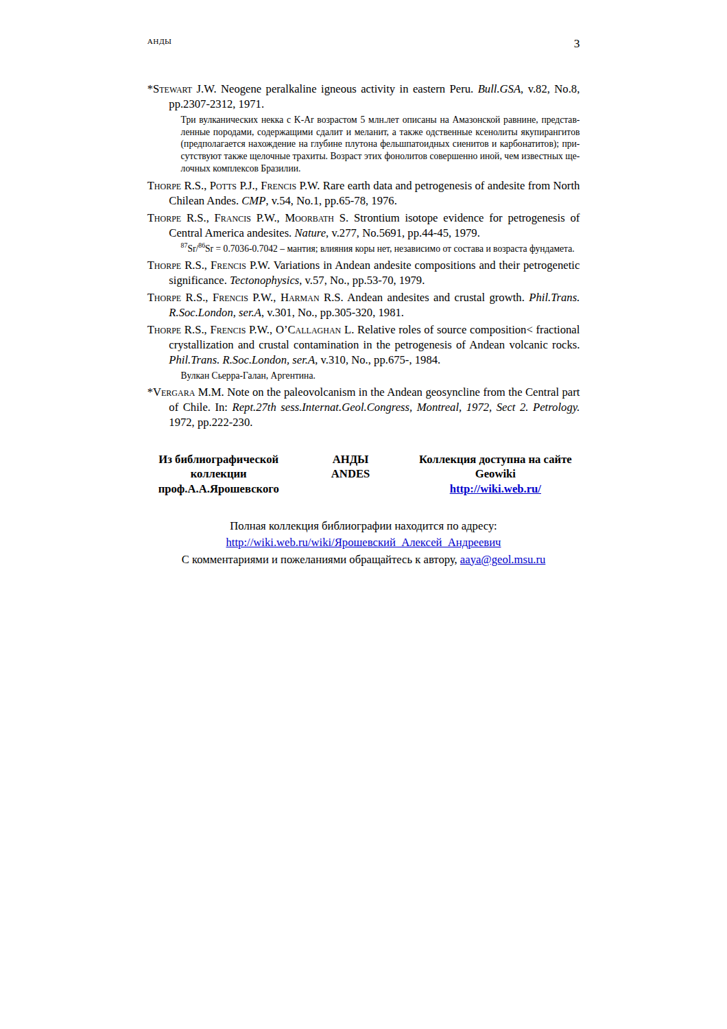АНДЫ
3
*Stewart J.W. Neogene peralkaline igneous activity in eastern Peru. Bull.GSA, v.82, No.8, pp.2307-2312, 1971.
Три вулканических некка с K-Ar возрастом 5 млн.лет описаны на Амазонской равнине, представленные породами, содержащими сдалит и меланит, а также одственные ксенолиты якупирангитов (предполагается нахождение на глубине плутона фельшпатоидных сиенитов и карбонатитов); присутствуют также щелочные трахиты. Возраст этих фонолитов совершенно иной, чем известных щелочных комплексов Бразилии.
Thorpe R.S., Potts P.J., Frencis P.W. Rare earth data and petrogenesis of andesite from North Chilean Andes. CMP, v.54, No.1, pp.65-78, 1976.
Thorpe R.S., Francis P.W., Moorbath S. Strontium isotope evidence for petrogenesis of Central America andesites. Nature, v.277, No.5691, pp.44-45, 1979.
87Sr/86Sr = 0.7036-0.7042 – мантия; влияния коры нет, независимо от состава и возраста фундамета.
Thorpe R.S., Frencis P.W. Variations in Andean andesite compositions and their petrogenetic significance. Tectonophysics, v.57, No., pp.53-70, 1979.
Thorpe R.S., Frencis P.W., Harman R.S. Andean andesites and crustal growth. Phil.Trans. R.Soc.London, ser.A, v.301, No., pp.305-320, 1981.
Thorpe R.S., Frencis P.W., O’Callaghan L. Relative roles of source composition< fractional crystallization and crustal contamination in the petrogenesis of Andean volcanic rocks. Phil.Trans. R.Soc.London, ser.A, v.310, No., pp.675-, 1984.
Вулкан Сьерра-Галан, Аргентина.
*Vergara M.M. Note on the paleovolcanism in the Andean geosyncline from the Central part of Chile. In: Rept.27th sess.Internat.Geol.Congress, Montreal, 1972, Sect 2. Petrology. 1972, pp.222-230.
| Из библиографической коллекции проф.А.А.Ярошевского | АНДЫ ANDES | Коллекция доступна на сайте Geowiki http://wiki.web.ru/ |
Полная коллекция библиографии находится по адресу:
http://wiki.web.ru/wiki/Ярошевский_Алексей_Андреевич
С комментариями и пожеланиями обращайтесь к автору, aaya@geol.msu.ru